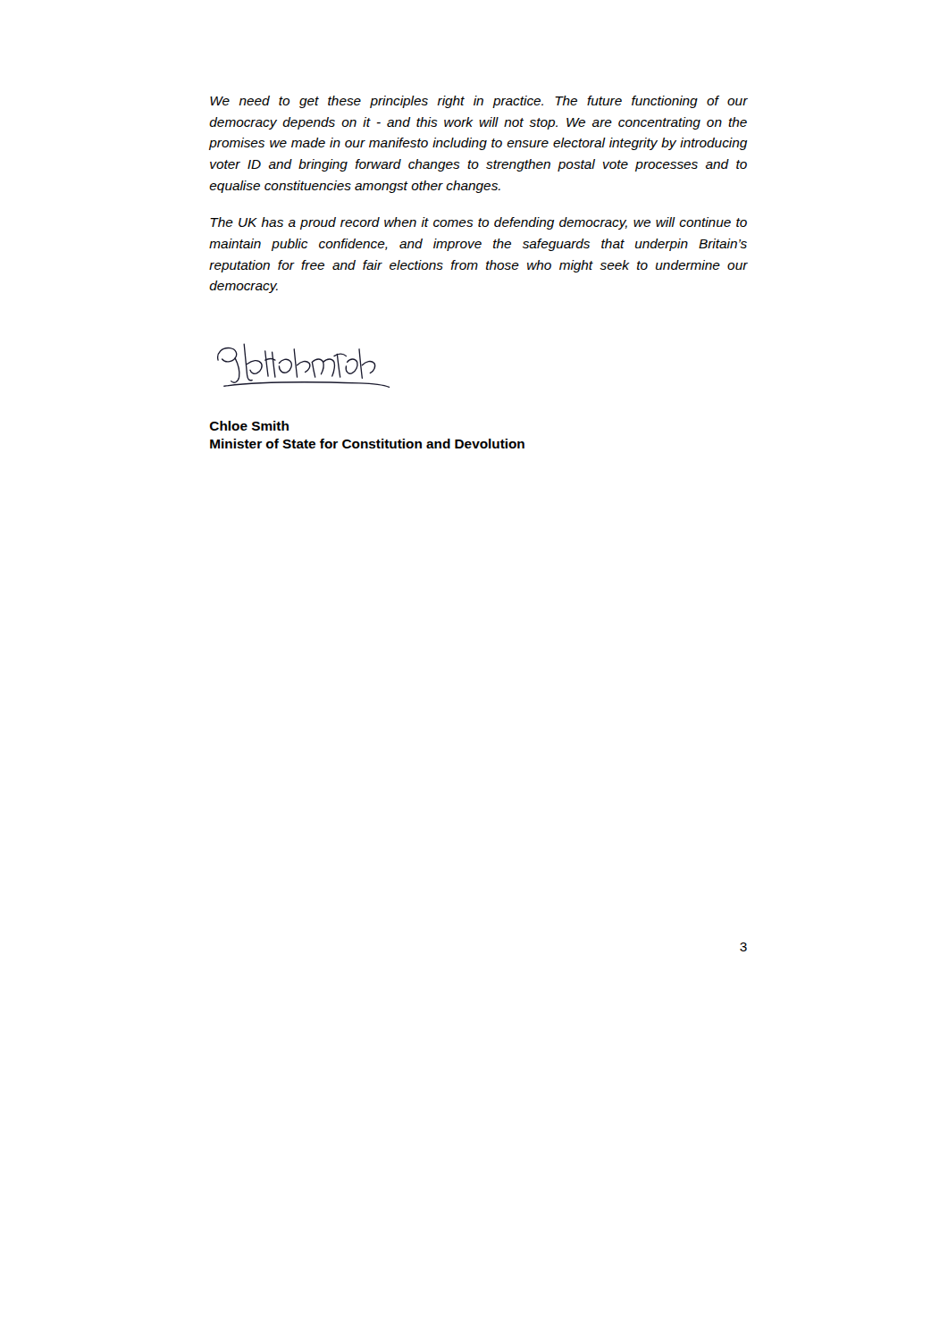We need to get these principles right in practice. The future functioning of our democracy depends on it - and this work will not stop. We are concentrating on the promises we made in our manifesto including to ensure electoral integrity by introducing voter ID and bringing forward changes to strengthen postal vote processes and to equalise constituencies amongst other changes.
The UK has a proud record when it comes to defending democracy, we will continue to maintain public confidence, and improve the safeguards that underpin Britain’s reputation for free and fair elections from those who might seek to undermine our democracy.
Chloe Smith
Minister of State for Constitution and Devolution
3